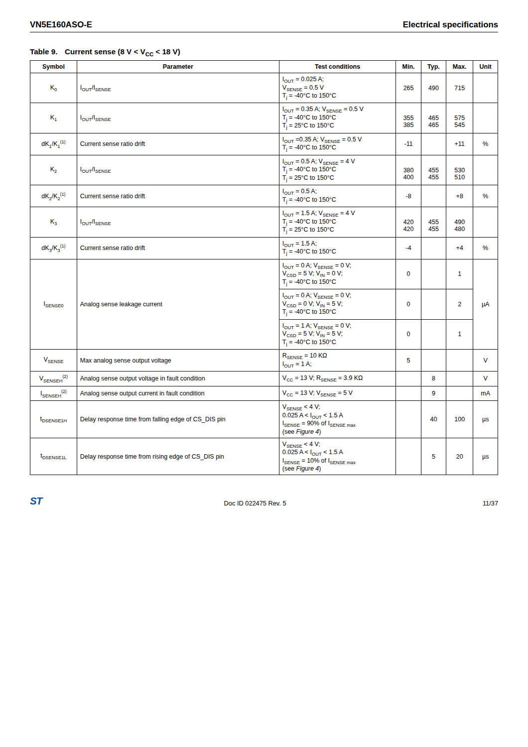VN5E160ASO-E
Electrical specifications
Table 9. Current sense (8 V < VCC < 18 V)
| Symbol | Parameter | Test conditions | Min. | Typ. | Max. | Unit |
| --- | --- | --- | --- | --- | --- | --- |
| K 0 | I OUT /I SENSE | I OUT = 0.025 A; V SENSE = 0.5 V T j = -40°C to 150°C | 265 | 490 | 715 | |
| K 1 | I OUT /I SENSE | I OUT = 0.35 A; V SENSE = 0.5 V T j = -40°C to 150°C T j = 25°C to 150°C | 355 385 | 465 465 | 575 545 | |
| dK 1 /K 1 (1) | Current sense ratio drift | I OUT =0.35 A; V SENSE = 0.5 V T j = -40°C to 150°C | -11 | | +11 | % |
| K 2 | I OUT /I SENSE | I OUT = 0.5 A; V SENSE = 4 V T j = -40°C to 150°C T j = 25°C to 150°C | 380 400 | 455 455 | 530 510 | |
| dK 2 /K 2 (1) | Current sense ratio drift | I OUT = 0.5 A; T j = -40°C to 150°C | -8 | | +8 | % |
| K 3 | I OUT /I SENSE | I OUT = 1.5 A; V SENSE = 4 V T j = -40°C to 150°C T j = 25°C to 150°C | 420 420 | 455 455 | 490 480 | |
| dK 3 /K 3 (1) | Current sense ratio drift | I OUT = 1.5 A; T j = -40°C to 150°C | -4 | | +4 | % |
| I SENSE0 | Analog sense leakage current | I OUT = 0 A; V SENSE = 0 V; V CSD = 5 V; V IN = 0 V; T j = -40°C to 150°C | 0 | | 1 | µA |
| I OUT = 0 A; V SENSE = 0 V; V CSD = 0 V; V IN = 5 V; T j = -40°C to 150°C | 0 | | 2 |
| I OUT = 1 A; V SENSE = 0 V; V CSD = 5 V; V IN = 5 V; T j = -40°C to 150°C | 0 | | 1 |
| V SENSE | Max analog sense output voltage | R SENSE = 10 KΩ I OUT = 1 A; | 5 | | | V |
| V SENSEH (2) | Analog sense output voltage in fault condition | V CC = 13 V; R SENSE = 3.9 KΩ | | 8 | | V |
| I SENSEH (2) | Analog sense output current in fault condition | V CC = 13 V; V SENSE = 5 V | | 9 | | mA |
| t DSENSE1H | Delay response time from falling edge of CS_DIS pin | V SENSE < 4 V; 0.025 A < I OUT < 1.5 A I SENSE = 90% of I SENSE max (see Figure 4 ) | | 40 | 100 | µs |
| t DSENSE1L | Delay response time from rising edge of CS_DIS pin | V SENSE < 4 V; 0.025 A < I OUT < 1.5 A I SENSE = 10% of I SENSE max (see Figure 4 ) | | 5 | 20 | µs |
ST
Doc ID 022475 Rev. 5
11/37